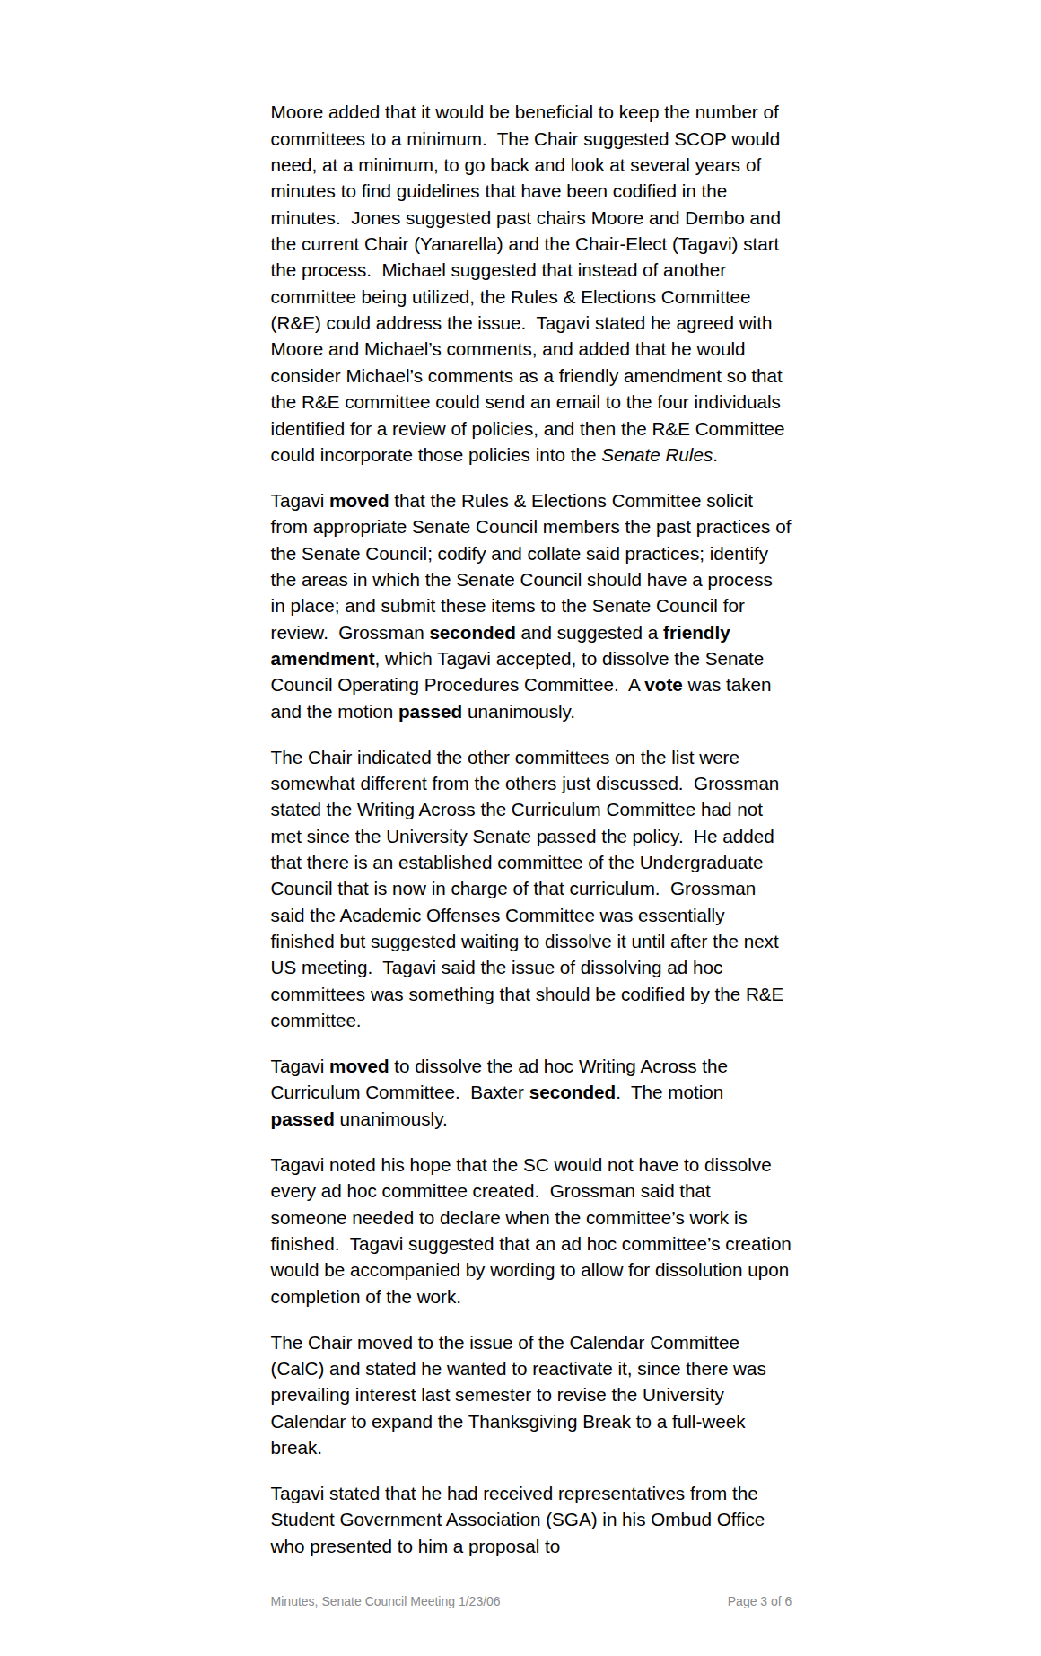Moore added that it would be beneficial to keep the number of committees to a minimum. The Chair suggested SCOP would need, at a minimum, to go back and look at several years of minutes to find guidelines that have been codified in the minutes. Jones suggested past chairs Moore and Dembo and the current Chair (Yanarella) and the Chair-Elect (Tagavi) start the process. Michael suggested that instead of another committee being utilized, the Rules & Elections Committee (R&E) could address the issue. Tagavi stated he agreed with Moore and Michael’s comments, and added that he would consider Michael’s comments as a friendly amendment so that the R&E committee could send an email to the four individuals identified for a review of policies, and then the R&E Committee could incorporate those policies into the Senate Rules.
Tagavi moved that the Rules & Elections Committee solicit from appropriate Senate Council members the past practices of the Senate Council; codify and collate said practices; identify the areas in which the Senate Council should have a process in place; and submit these items to the Senate Council for review. Grossman seconded and suggested a friendly amendment, which Tagavi accepted, to dissolve the Senate Council Operating Procedures Committee. A vote was taken and the motion passed unanimously.
The Chair indicated the other committees on the list were somewhat different from the others just discussed. Grossman stated the Writing Across the Curriculum Committee had not met since the University Senate passed the policy. He added that there is an established committee of the Undergraduate Council that is now in charge of that curriculum. Grossman said the Academic Offenses Committee was essentially finished but suggested waiting to dissolve it until after the next US meeting. Tagavi said the issue of dissolving ad hoc committees was something that should be codified by the R&E committee.
Tagavi moved to dissolve the ad hoc Writing Across the Curriculum Committee. Baxter seconded. The motion passed unanimously.
Tagavi noted his hope that the SC would not have to dissolve every ad hoc committee created. Grossman said that someone needed to declare when the committee’s work is finished. Tagavi suggested that an ad hoc committee’s creation would be accompanied by wording to allow for dissolution upon completion of the work.
The Chair moved to the issue of the Calendar Committee (CalC) and stated he wanted to reactivate it, since there was prevailing interest last semester to revise the University Calendar to expand the Thanksgiving Break to a full-week break.
Tagavi stated that he had received representatives from the Student Government Association (SGA) in his Ombud Office who presented to him a proposal to
Minutes, Senate Council Meeting 1/23/06 Page 3 of 6